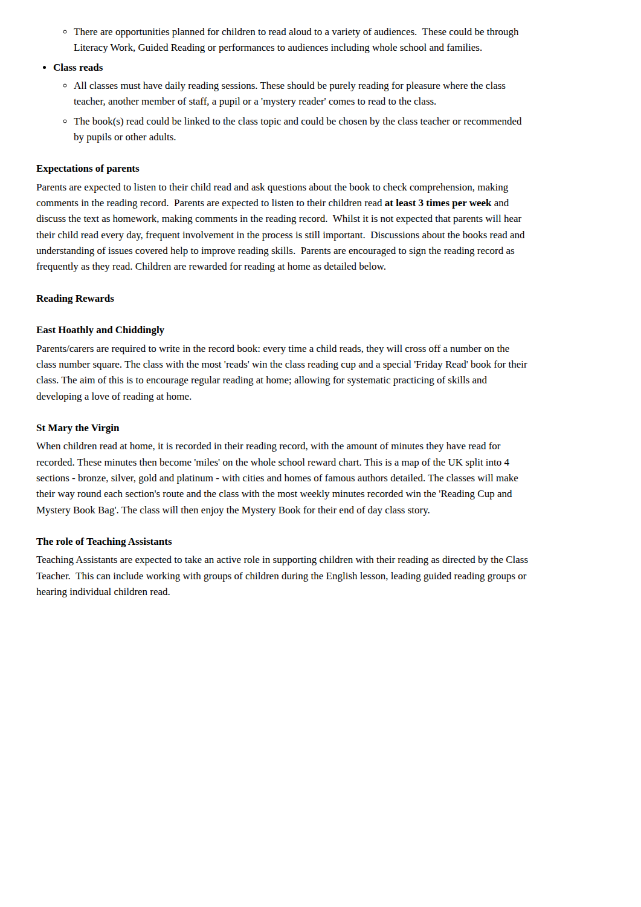There are opportunities planned for children to read aloud to a variety of audiences. These could be through Literacy Work, Guided Reading or performances to audiences including whole school and families.
Class reads
All classes must have daily reading sessions. These should be purely reading for pleasure where the class teacher, another member of staff, a pupil or a 'mystery reader' comes to read to the class.
The book(s) read could be linked to the class topic and could be chosen by the class teacher or recommended by pupils or other adults.
Expectations of parents
Parents are expected to listen to their child read and ask questions about the book to check comprehension, making comments in the reading record. Parents are expected to listen to their children read at least 3 times per week and discuss the text as homework, making comments in the reading record. Whilst it is not expected that parents will hear their child read every day, frequent involvement in the process is still important. Discussions about the books read and understanding of issues covered help to improve reading skills. Parents are encouraged to sign the reading record as frequently as they read. Children are rewarded for reading at home as detailed below.
Reading Rewards
East Hoathly and Chiddingly
Parents/carers are required to write in the record book: every time a child reads, they will cross off a number on the class number square. The class with the most 'reads' win the class reading cup and a special 'Friday Read' book for their class. The aim of this is to encourage regular reading at home; allowing for systematic practicing of skills and developing a love of reading at home.
St Mary the Virgin
When children read at home, it is recorded in their reading record, with the amount of minutes they have read for recorded. These minutes then become 'miles' on the whole school reward chart. This is a map of the UK split into 4 sections - bronze, silver, gold and platinum - with cities and homes of famous authors detailed. The classes will make their way round each section's route and the class with the most weekly minutes recorded win the 'Reading Cup and Mystery Book Bag'. The class will then enjoy the Mystery Book for their end of day class story.
The role of Teaching Assistants
Teaching Assistants are expected to take an active role in supporting children with their reading as directed by the Class Teacher. This can include working with groups of children during the English lesson, leading guided reading groups or hearing individual children read.